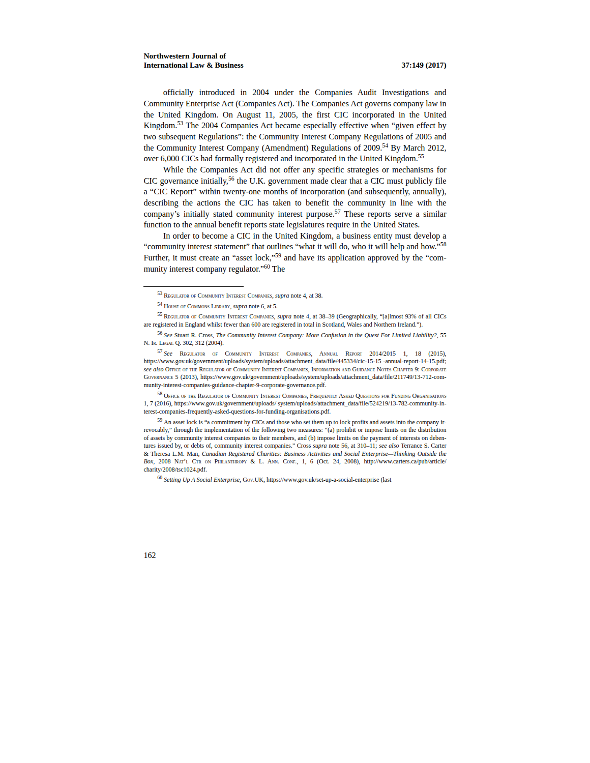Northwestern Journal of
International Law & Business
37:149 (2017)
officially introduced in 2004 under the Companies Audit Investigations and Community Enterprise Act (Companies Act). The Companies Act governs company law in the United Kingdom. On August 11, 2005, the first CIC incorporated in the United Kingdom.53 The 2004 Companies Act became especially effective when “given effect by two subsequent Regulations”: the Community Interest Company Regulations of 2005 and the Community Interest Company (Amendment) Regulations of 2009.54 By March 2012, over 6,000 CICs had formally registered and incorporated in the United Kingdom.55
While the Companies Act did not offer any specific strategies or mechanisms for CIC governance initially,56 the U.K. government made clear that a CIC must publicly file a “CIC Report” within twenty-one months of incorporation (and subsequently, annually), describing the actions the CIC has taken to benefit the community in line with the company’s initially stated community interest purpose.57 These reports serve a similar function to the annual benefit reports state legislatures require in the United States.
In order to become a CIC in the United Kingdom, a business entity must develop a “community interest statement” that outlines “what it will do, who it will help and how.”58 Further, it must create an “asset lock,”59 and have its application approved by the “community interest company regulator.”60 The
53 Regulator of Community Interest Companies, supra note 4, at 38.
54 House of Commons Library, supra note 6, at 5.
55 Regulator of Community Interest Companies, supra note 4, at 38–39 (Geographically, “[a]lmost 93% of all CICs are registered in England whilst fewer than 600 are registered in total in Scotland, Wales and Northern Ireland.”).
56 See Stuart R. Cross, The Community Interest Company: More Confusion in the Quest For Limited Liability?, 55 N. Ir. Legal Q. 302, 312 (2004).
57 See Regulator of Community Interest Companies, Annual Report 2014/2015 1, 18 (2015), https://www.gov.uk/government/uploads/system/uploads/attachment_data/file/445334/cic-15-15 -annual-report-14-15.pdf; see also Office of the Regulator of Community Interest Companies, Information and Guidance Notes Chapter 9: Corporate Governance 5 (2013), https://www.gov.uk/government/uploads/system/uploads/attachment_data/file/211749/13-712-community-interest-companies-guidance-chapter-9-corporate-governance.pdf.
58 Office of the Regulator of Community Interest Companies, Frequently Asked Questions for Funding Organisations 1, 7 (2016), https://www.gov.uk/government/uploads/ system/uploads/attachment_data/file/524219/13-782-community-interest-companies-frequently-asked-questions-for-funding-organisations.pdf.
59 An asset lock is “a commitment by CICs and those who set them up to lock profits and assets into the company irrevocably,” through the implementation of the following two measures: “(a) prohibit or impose limits on the distribution of assets by community interest companies to their members, and (b) impose limits on the payment of interests on debentures issued by, or debts of, community interest companies.” Cross supra note 56, at 310–11; see also Terrance S. Carter & Theresa L.M. Man, Canadian Registered Charities: Business Activities and Social Enterprise—Thinking Outside the Box, 2008 Nat’l Ctr on Philanthropy & L. Ann. Conf., 1, 6 (Oct. 24, 2008), http://www.carters.ca/pub/article/ charity/2008/tsc1024.pdf.
60 Setting Up A Social Enterprise, Gov.UK, https://www.gov.uk/set-up-a-social-enterprise (last
162